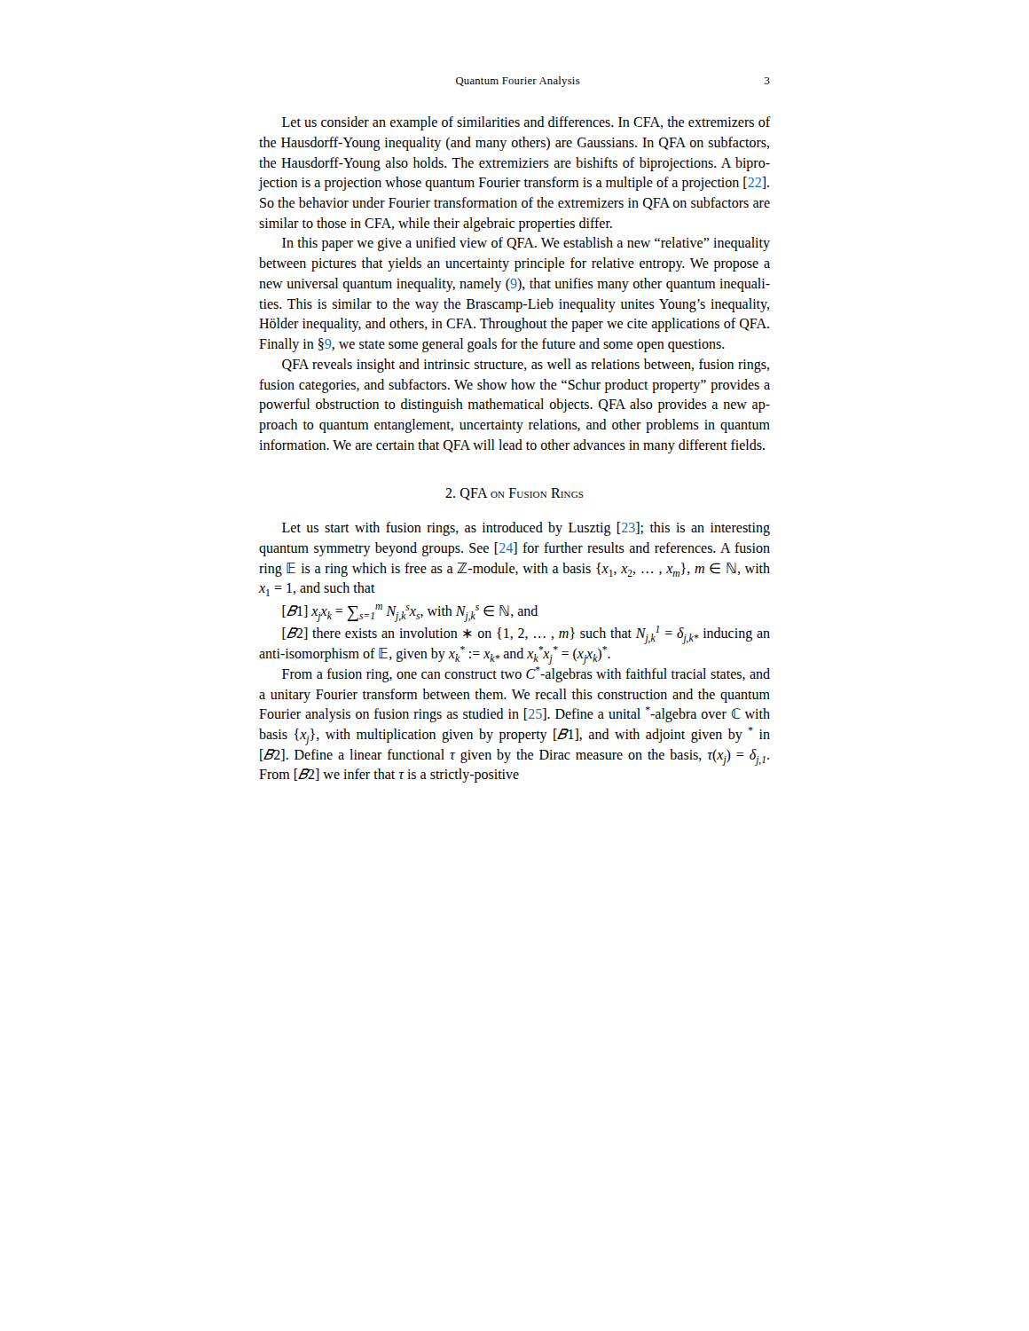Quantum Fourier Analysis 3
Let us consider an example of similarities and differences. In CFA, the extremizers of the Hausdorff-Young inequality (and many others) are Gaussians. In QFA on subfactors, the Hausdorff-Young also holds. The extremiziers are bishifts of biprojections. A biprojection is a projection whose quantum Fourier transform is a multiple of a projection [22]. So the behavior under Fourier transformation of the extremizers in QFA on subfactors are similar to those in CFA, while their algebraic properties differ.
In this paper we give a unified view of QFA. We establish a new “relative” inequality between pictures that yields an uncertainty principle for relative entropy. We propose a new universal quantum inequality, namely (9), that unifies many other quantum inequalities. This is similar to the way the Brascamp-Lieb inequality unites Young’s inequality, Hölder inequality, and others, in CFA. Throughout the paper we cite applications of QFA. Finally in §9, we state some general goals for the future and some open questions.
QFA reveals insight and intrinsic structure, as well as relations between, fusion rings, fusion categories, and subfactors. We show how the “Schur product property” provides a powerful obstruction to distinguish mathematical objects. QFA also provides a new approach to quantum entanglement, uncertainty relations, and other problems in quantum information. We are certain that QFA will lead to other advances in many different fields.
2. QFA on Fusion Rings
Let us start with fusion rings, as introduced by Lusztig [23]; this is an interesting quantum symmetry beyond groups. See [24] for further results and references. A fusion ring 𝔼 is a ring which is free as a ℤ-module, with a basis {x1, x2, … , xm}, m ∈ ℕ, with x1 = 1, and such that
[𝐵1] xjxk = ∑s=1m Nj,ksxs, with Nj,ks ∈ ℕ, and
[𝐵2] there exists an involution ∗ on {1, 2, … , m} such that Nj,k1 = δj,k* inducing an anti-isomorphism of 𝔼, given by xk* := xk* and xk*xj* = (xjxk)*.
From a fusion ring, one can construct two C*-algebras with faithful tracial states, and a unitary Fourier transform between them. We recall this construction and the quantum Fourier analysis on fusion rings as studied in [25]. Define a unital *-algebra over ℂ with basis {xj}, with multiplication given by property [𝐵1], and with adjoint given by * in [𝐵2]. Define a linear functional τ given by the Dirac measure on the basis, τ(xj) = δj,1. From [𝐵2] we infer that τ is a strictly-positive